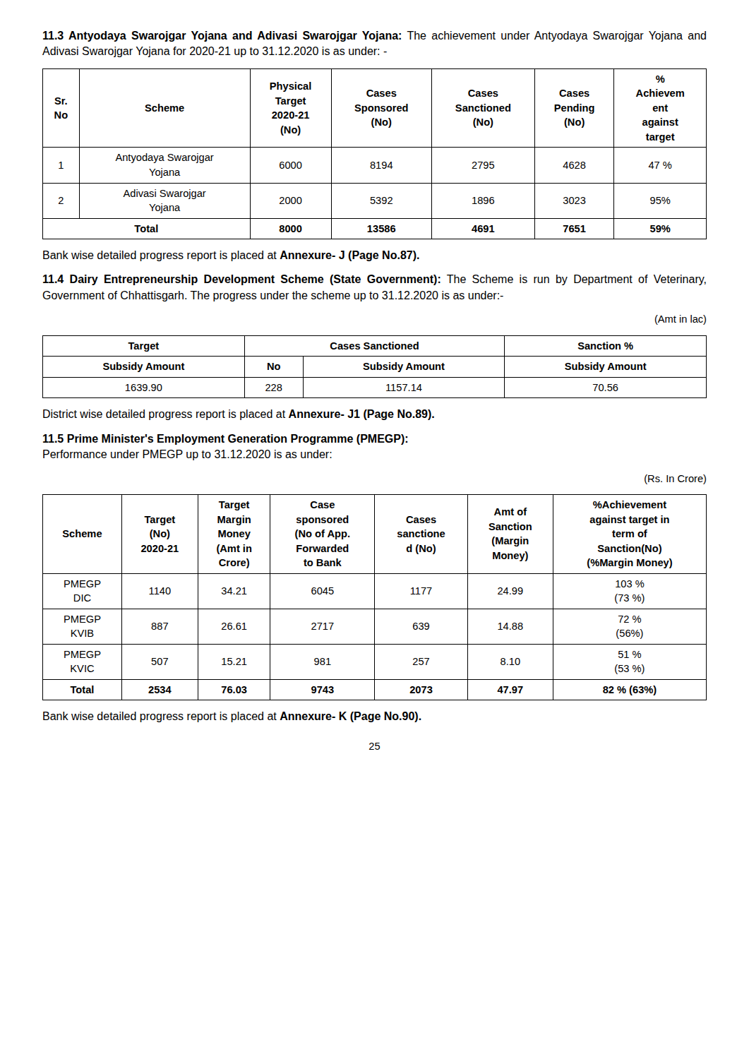11.3 Antyodaya Swarojgar Yojana and Adivasi Swarojgar Yojana: The achievement under Antyodaya Swarojgar Yojana and Adivasi Swarojgar Yojana for 2020-21 up to 31.12.2020 is as under: -
| Sr. No | Scheme | Physical Target 2020-21 (No) | Cases Sponsored (No) | Cases Sanctioned (No) | Cases Pending (No) | % Achievem ent against target |
| --- | --- | --- | --- | --- | --- | --- |
| 1 | Antyodaya Swarojgar Yojana | 6000 | 8194 | 2795 | 4628 | 47 % |
| 2 | Adivasi Swarojgar Yojana | 2000 | 5392 | 1896 | 3023 | 95% |
| Total | 8000 | 13586 | 4691 | 7651 | 59% |
Bank wise detailed progress report is placed at Annexure- J (Page No.87).
11.4 Dairy Entrepreneurship Development Scheme (State Government): The Scheme is run by Department of Veterinary, Government of Chhattisgarh. The progress under the scheme up to 31.12.2020 is as under:-
(Amt in lac)
| Target | Cases Sanctioned | Sanction % |
| --- | --- | --- |
| Subsidy Amount | No | Subsidy Amount | Subsidy Amount |
| 1639.90 | 228 | 1157.14 | 70.56 |
District wise detailed progress report is placed at Annexure- J1 (Page No.89).
11.5 Prime Minister's Employment Generation Programme (PMEGP):
Performance under PMEGP up to 31.12.2020 is as under:
(Rs. In Crore)
| Scheme | Target (No) 2020-21 | Target Margin Money (Amt in Crore) | Case sponsored (No of App. Forwarded to Bank | Cases sanctione d (No) | Amt of Sanction (Margin Money) | %Achievement against target in term of Sanction(No) (%Margin Money) |
| --- | --- | --- | --- | --- | --- | --- |
| PMEGP DIC | 1140 | 34.21 | 6045 | 1177 | 24.99 | 103 % (73 %) |
| PMEGP KVIB | 887 | 26.61 | 2717 | 639 | 14.88 | 72 % (56%) |
| PMEGP KVIC | 507 | 15.21 | 981 | 257 | 8.10 | 51 % (53 %) |
| Total | 2534 | 76.03 | 9743 | 2073 | 47.97 | 82 % (63%) |
Bank wise detailed progress report is placed at Annexure- K (Page No.90).
25